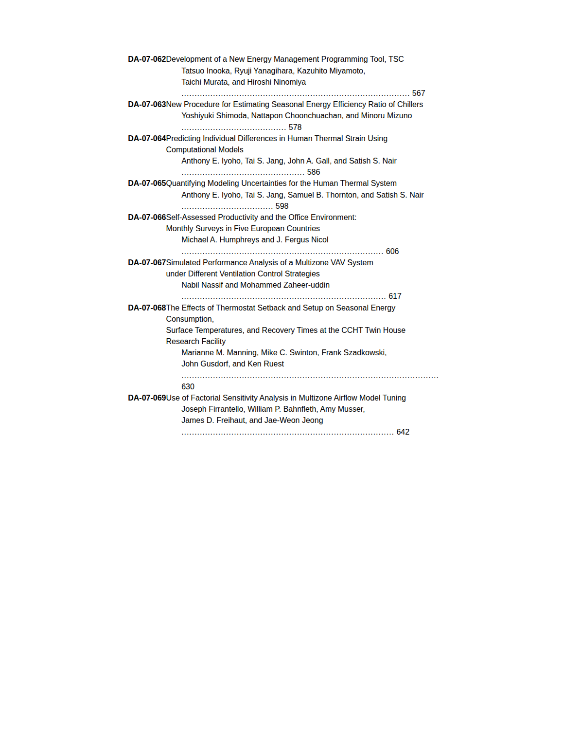| DA-07-062 | Development of a New Energy Management Programming Tool, TSC Tatsuo Inooka, Ryuji Yanagihara, Kazuhito Miyamoto, Taichi Murata, and Hiroshi Ninomiya ....................................................................................... 567 |
| DA-07-063 | New Procedure for Estimating Seasonal Energy Efficiency Ratio of Chillers Yoshiyuki Shimoda, Nattapon Choonchuachan, and Minoru Mizuno ........................................ 578 |
| DA-07-064 | Predicting Individual Differences in Human Thermal Strain Using Computational Models Anthony E. Iyoho, Tai S. Jang, John A. Gall, and Satish S. Nair ............................................... 586 |
| DA-07-065 | Quantifying Modeling Uncertainties for the Human Thermal System Anthony E. Iyoho, Tai S. Jang, Samuel B. Thornton, and Satish S. Nair ................................... 598 |
| DA-07-066 | Self-Assessed Productivity and the Office Environment: Monthly Surveys in Five European Countries Michael A. Humphreys and J. Fergus Nicol ............................................................................. 606 |
| DA-07-067 | Simulated Performance Analysis of a Multizone VAV System under Different Ventilation Control Strategies Nabil Nassif and Mohammed Zaheer-uddin .............................................................................. 617 |
| DA-07-068 | The Effects of Thermostat Setback and Setup on Seasonal Energy Consumption, Surface Temperatures, and Recovery Times at the CCHT Twin House Research Facility Marianne M. Manning, Mike C. Swinton, Frank Szadkowski, John Gusdorf, and Ken Ruest .................................................................................................. 630 |
| DA-07-069 | Use of Factorial Sensitivity Analysis in Multizone Airflow Model Tuning Joseph Firrantello, William P. Bahnfleth, Amy Musser, James D. Freihaut, and Jae-Weon Jeong ................................................................................. 642 |